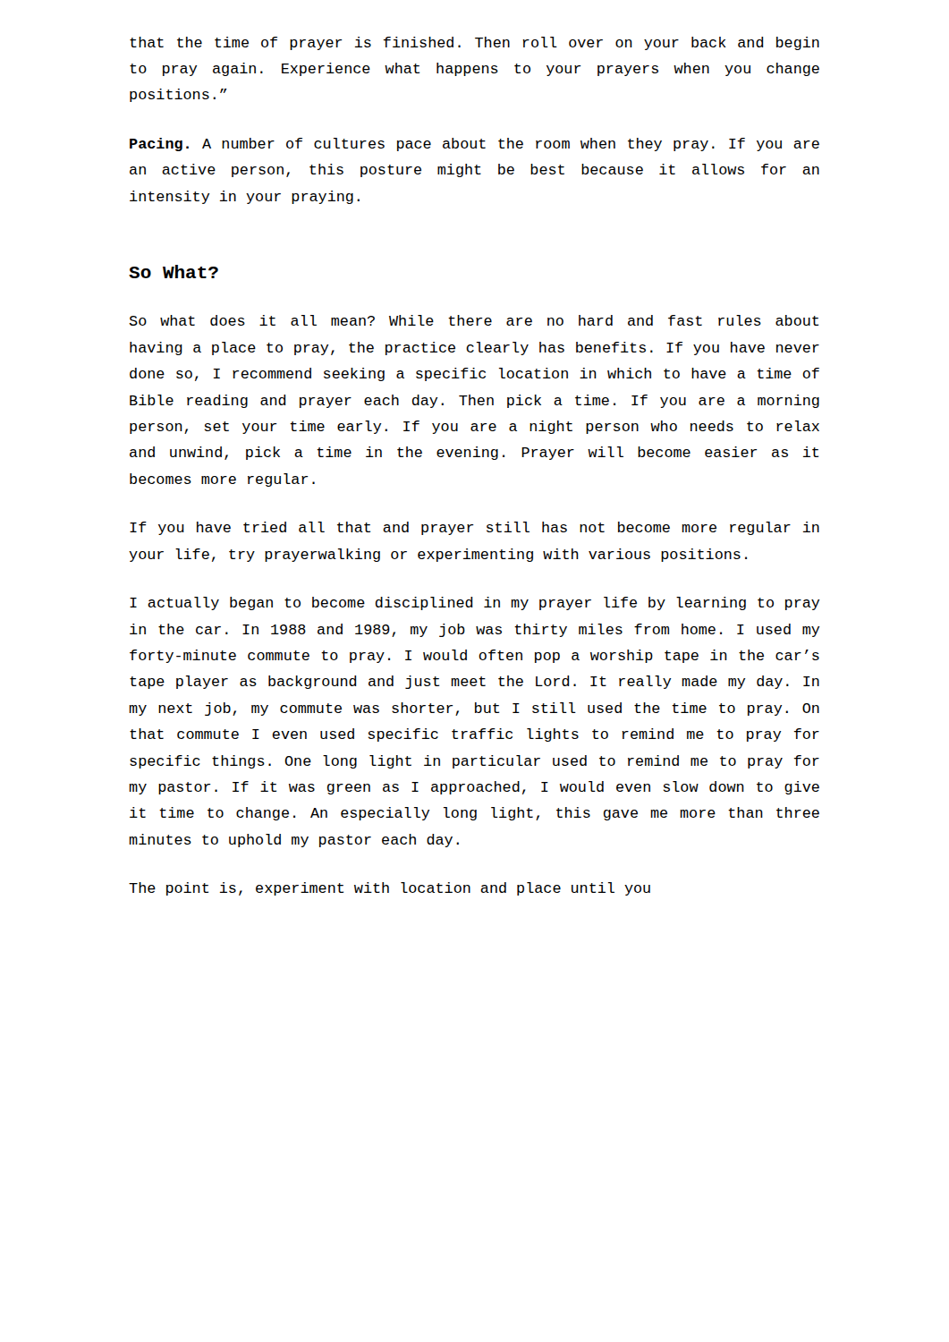that the time of prayer is finished. Then roll over on your back and begin to pray again. Experience what happens to your prayers when you change positions.”
Pacing. A number of cultures pace about the room when they pray. If you are an active person, this posture might be best because it allows for an intensity in your praying.
So What?
So what does it all mean? While there are no hard and fast rules about having a place to pray, the practice clearly has benefits. If you have never done so, I recommend seeking a specific location in which to have a time of Bible reading and prayer each day. Then pick a time. If you are a morning person, set your time early. If you are a night person who needs to relax and unwind, pick a time in the evening. Prayer will become easier as it becomes more regular.
If you have tried all that and prayer still has not become more regular in your life, try prayerwalking or experimenting with various positions.
I actually began to become disciplined in my prayer life by learning to pray in the car. In 1988 and 1989, my job was thirty miles from home. I used my forty-minute commute to pray. I would often pop a worship tape in the car’s tape player as background and just meet the Lord. It really made my day. In my next job, my commute was shorter, but I still used the time to pray. On that commute I even used specific traffic lights to remind me to pray for specific things. One long light in particular used to remind me to pray for my pastor. If it was green as I approached, I would even slow down to give it time to change. An especially long light, this gave me more than three minutes to uphold my pastor each day.
The point is, experiment with location and place until you